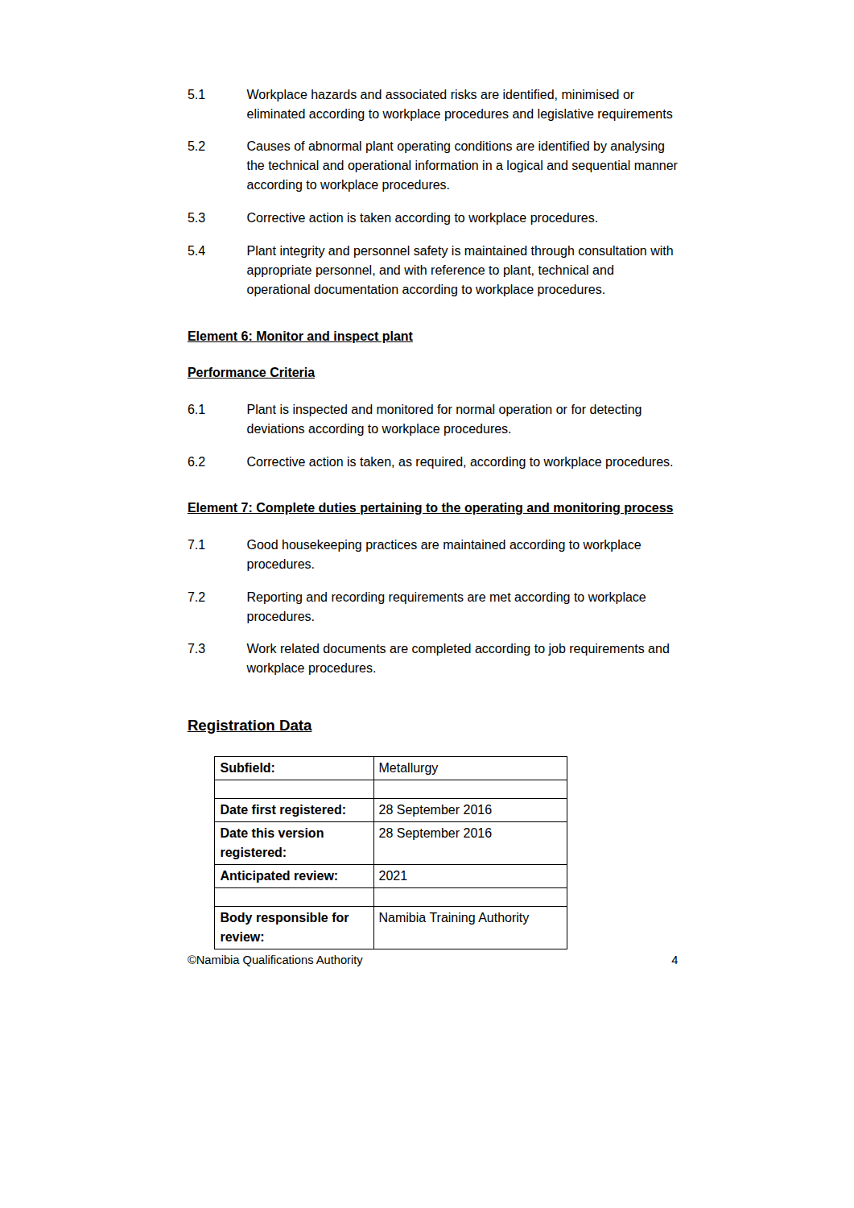5.1 Workplace hazards and associated risks are identified, minimised or eliminated according to workplace procedures and legislative requirements
5.2 Causes of abnormal plant operating conditions are identified by analysing the technical and operational information in a logical and sequential manner according to workplace procedures.
5.3 Corrective action is taken according to workplace procedures.
5.4 Plant integrity and personnel safety is maintained through consultation with appropriate personnel, and with reference to plant, technical and operational documentation according to workplace procedures.
Element 6: Monitor and inspect plant
Performance Criteria
6.1 Plant is inspected and monitored for normal operation or for detecting deviations according to workplace procedures.
6.2 Corrective action is taken, as required, according to workplace procedures.
Element 7: Complete duties pertaining to the operating and monitoring process
7.1 Good housekeeping practices are maintained according to workplace procedures.
7.2 Reporting and recording requirements are met according to workplace procedures.
7.3 Work related documents are completed according to job requirements and workplace procedures.
Registration Data
| Subfield: | Metallurgy |
| Date first registered: | 28 September 2016 |
| Date this version registered: | 28 September 2016 |
| Anticipated review: | 2021 |
| Body responsible for review: | Namibia Training Authority |
©Namibia Qualifications Authority
4